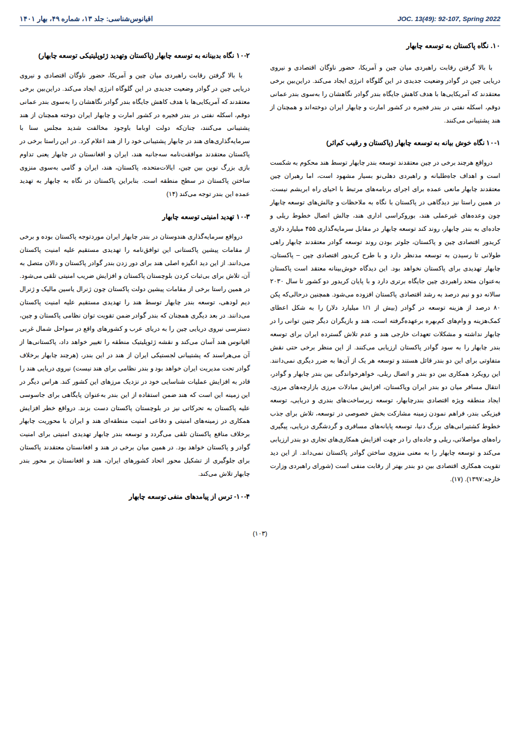JOC. 13(49): 92-107, Spring 2022
اقیانوس‌شناسی: جلد ۱۳، شماره ۴۹، بهار ۱۴۰۱
۱۰. نگاه پاکستان به توسعه چابهار
با بالا گرفتن رقابت راهبردی میان چین و آمریکا، حضور ناوگان اقتصادی و نیروی دریایی چین در گوادر وضعیت جدیدی در این گلوگاه انرژی ایجاد می‌کند. دراین‌بین برخی معتقدند که آمریکایی‌ها با هدف کاهش جایگاه بندر گوادر نگاهشان را به‌سوی بندر عمانی دوقم، اسکله نفتی در بندر فجیره در کشور امارت و چابهار ایران دوخته‌اند و همچنان از هند پشتیبانی می‌کنند.
۱۰-۱ نگاه خوش بیانه به توسعه چابهار (پاکستان و رقیب کم‌اثر)
درواقع هرچند برخی در چین معتقدند توسعه بندر چابهار توسط هند محکوم به شکست است و اهداف جاه‌طلبانه و راهبردی دهلی‌نو بسیار مشهود است، اما رهبران چین معتقدند چابهار مانعی عمده برای اجرای برنامه‌های مرتبط با احیای راه ابریشم نیست. در همین راستا نیز دیدگاهی در پاکستان با نگاه به ملاحظات و چالش‌های توسعه چابهار چون وعده‌های غیرعملی هند، بوروکراسی اداری هند، چالش اتصال خطوط ریلی و جاده‌ای به بندر چابهار، روند کند توسعه چابهار در مقابل سرمایه‌گذاری ۴۵۵ میلیارد دلاری کریدور اقتصادی چین و پاکستان، جلوتر بودن روند توسعه گوادر معتقدند چابهار راهی طولانی تا رسیدن به توسعه مدنظر دارد و با طرح کریدور اقتصادی چین – پاکستان، چابهار تهدیدی برای پاکستان نخواهد بود. این دیدگاه خوش‌بینانه معتقد است پاکستان به‌عنوان متحد راهبردی چین جایگاه برتری دارد و با پایان کریدور دو کشور تا سال ۲۰۳۰ سالانه دو و نیم درصد به رشد اقتصادی پاکستان افزوده می‌شود. همچنین درحالی‌که پکن ۸۰ درصد از هزینه توسعه در گوادر (بیش از ۱/۱ میلیارد دلار) را به شکل اعطای کمک‌هزینه و وام‌های کم‌بهره برعهده‌گرفته است، هند و بازیگران دیگر چنین توانی را در چابهار نداشته و مشکلات تعهدات خارجی هند و عدم تلاش گسترده ایران برای توسعه بندر چابهار را به سود گوادر پاکستان ارزیابی می‌کنند. از این منظر برخی حتی نقش متفاوتی برای این دو بندر قائل هستند و توسعه هر یک از آن‌ها به ضرر دیگری نمی‌دانند. این رویکرد همکاری بین دو بندر و اتصال ریلی، خواهرخواندگی بین بندر چابهار و گوادر، انتقال مسافر میان دو بندر ایران وپاکستان، افزایش مبادلات مرزی بازارچه‌های مرزی، ایجاد منطقه ویژه اقتصادی بندرچابهار، توسعه زیرساخت‌های بندری و دریایی، توسعه فیزیکی بندر، فراهم نمودن زمینه مشارکت بخش خصوصی در توسعه، تلاش برای جذب خطوط کشتیرانی‌های بزرگ دنیا، توسعه پایانه‌های مسافری و گردشگری دریایی، پیگیری راه‌های مواصلاتی، ریلی و جاده‌ای را در جهت افزایش همکاری‌های تجاری دو بندر ارزیابی می‌کند و توسعه چابهار را به معنی منزوی ساختن گوادر پاکستان نمی‌داند. از این دید تقویت همکاری اقتصادی بین دو بندر بهتر از رقابت منفی است (شورای راهبردی وزارت خارجه:۱۳۹۷). (۱۷).
۱۰-۲ نگاه بدبینانه به توسعه چابهار (پاکستان وتهدید ژئوپلیتیکی توسعه چابهار)
با بالا گرفتن رقابت راهبردی میان چین و آمریکا، حضور ناوگان اقتصادی و نیروی دریایی چین در گوادر وضعیت جدیدی در این گلوگاه انرژی ایجاد می‌کند. دراین‌بین برخی معتقدند که آمریکایی‌ها با هدف کاهش جایگاه بندر گوادر نگاهشان را به‌سوی بندر عمانی دوقم، اسکله نفتی در بندر فجیره در کشور امارت و چابهار ایران دوخته همچنان از هند پشتیبانی می‌کنند، چنان‌که دولت اوباما باوجود مخالفت شدید مجلس سنا با سرمایه‌گذاری‌های هند در چابهار پشتیبانی خود را از هند اعلام کرد. در این راستا برخی در پاکستان معتقدند موافقت‌نامه سه‌جانبه هند، ایران و افغانستان در چابهار یعنی تداوم بازی بزرگ نوین بین چین، ایالات‌متحده، پاکستان، هند، ایران و گامی به‌سوی منزوی ساختن پاکستان در سطح منطقه است. بنابراین پاکستان در نگاه به چابهار به تهدید عمده این بندر توجه می‌کند (۱۴)
۱۰-۳ تهدید امنیتی توسعه چابهار
درواقع سرمایه‌گذاری هندوستان در بندر چابهار ایران موردتوجه پاکستان بوده و برخی از مقامات پیشین پاکستانی این توافق‌نامه را تهدیدی مستقیم علیه امنیت پاکستان می‌دانند. از این دید انگیزه اصلی هند برای دور زدن بندر گوادر پاکستان و دالان متصل به آن، تلاش برای بی‌ثبات کردن بلوچستان پاکستان و افزایش ضریب امنیتی تلقی می‌شود. در همین راستا برخی از مقامات پیشین دولت پاکستان چون ژنرال یاسین مالیک و ژنرال دیم لودهی، توسعه بندر چابهار توسط هند را تهدیدی مستقیم علیه امنیت پاکستان می‌دانند. در بعد دیگری همچنان که بندر گوادر ضمن تقویت توان نظامی پاکستان و چین، دسترسی نیروی دریایی چین را به دریای عرب و کشورهای واقع در سواحل شمال غربی اقیانوس هند آسان می‌کند و نقشه ژئوپلیتیک منطقه را تغییر خواهد داد، پاکستانی‌ها از آن می‌هراسند که پشتیبانی لجستیکی ایران از هند در این بندر، (هرچند چابهار برخلاف گوادر تحت مدیریت ایران خواهد بود و بندر نظامی برای هند نیست) نیروی دریایی هند را قادر به افزایش عملیات شناسایی خود در نزدیک مرزهای این کشور کند. هراس دیگر در این زمینه این است که هند ضمن استفاده از این بندر به‌عنوان پایگاهی برای جاسوسی علیه پاکستان به تحرکاتی نیز در بلوچستان پاکستان دست بزند. درواقع خطر افزایش همکاری در زمینه‌های امنیتی و دفاعی امنیت منطقه‌ای هند و ایران با محوریت چابهار برخلاف منافع پاکستان تلقی می‌گردد و توسعه بندر چابهار تهدیدی امنیتی برای امنیت گوادر و پاکستان خواهد بود. در همین میان برخی در هند و افغانستان معتقدند پاکستان برای جلوگیری از تشکیل محور اتحاد کشورهای ایران، هند و افغانستان بر محور بندر چابهار تلاش می‌کند.
۱۰-۴- ترس از پیامدهای منفی توسعه چابهار
(۱۰۳)